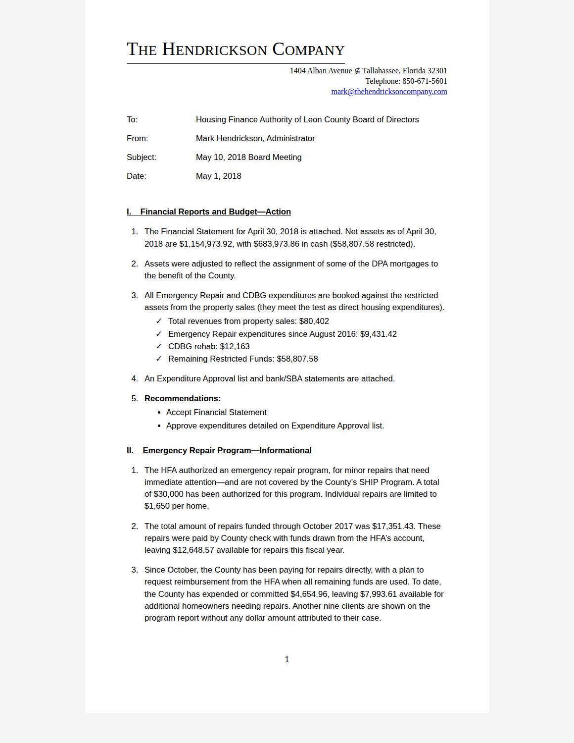THE HENDRICKSON COMPANY
1404 Alban Avenue ⊈ Tallahassee, Florida 32301
Telephone: 850-671-5601
mark@thehendricksoncompany.com
| To: | Housing Finance Authority of Leon County Board of Directors |
| From: | Mark Hendrickson, Administrator |
| Subject: | May 10, 2018 Board Meeting |
| Date: | May 1, 2018 |
I. Financial Reports and Budget—Action
The Financial Statement for April 30, 2018 is attached. Net assets as of April 30, 2018 are $1,154,973.92, with $683,973.86 in cash ($58,807.58 restricted).
Assets were adjusted to reflect the assignment of some of the DPA mortgages to the benefit of the County.
All Emergency Repair and CDBG expenditures are booked against the restricted assets from the property sales (they meet the test as direct housing expenditures).
Total revenues from property sales: $80,402
Emergency Repair expenditures since August 2016: $9,431.42
CDBG rehab: $12,163
Remaining Restricted Funds: $58,807.58
An Expenditure Approval list and bank/SBA statements are attached.
Recommendations:
Accept Financial Statement
Approve expenditures detailed on Expenditure Approval list.
II. Emergency Repair Program—Informational
The HFA authorized an emergency repair program, for minor repairs that need immediate attention—and are not covered by the County’s SHIP Program. A total of $30,000 has been authorized for this program. Individual repairs are limited to $1,650 per home.
The total amount of repairs funded through October 2017 was $17,351.43. These repairs were paid by County check with funds drawn from the HFA’s account, leaving $12,648.57 available for repairs this fiscal year.
Since October, the County has been paying for repairs directly, with a plan to request reimbursement from the HFA when all remaining funds are used. To date, the County has expended or committed $4,654.96, leaving $7,993.61 available for additional homeowners needing repairs. Another nine clients are shown on the program report without any dollar amount attributed to their case.
1